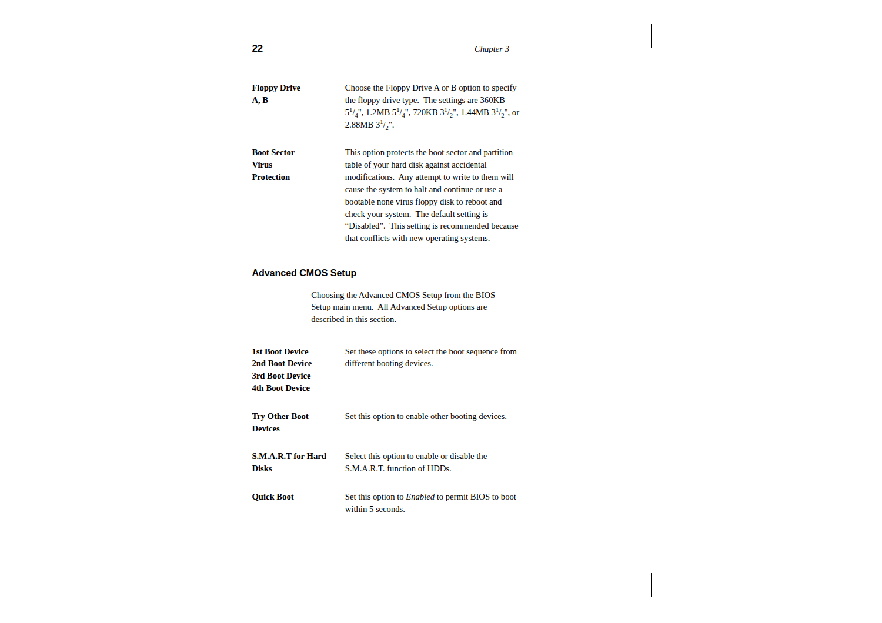22 Chapter 3
Floppy Drive
A, B
Choose the Floppy Drive A or B option to specify the floppy drive type. The settings are 360KB 51/4", 1.2MB 51/4", 720KB 31/2", 1.44MB 31/2", or 2.88MB 31/2".
Boot Sector
Virus
Protection
This option protects the boot sector and partition table of your hard disk against accidental modifications. Any attempt to write to them will cause the system to halt and continue or use a bootable none virus floppy disk to reboot and check your system. The default setting is “Disabled”. This setting is recommended because that conflicts with new operating systems.
Advanced CMOS Setup
Choosing the Advanced CMOS Setup from the BIOS Setup main menu. All Advanced Setup options are described in this section.
1st Boot Device
2nd Boot Device
3rd Boot Device
4th Boot Device
Set these options to select the boot sequence from different booting devices.
Try Other Boot
Devices
Set this option to enable other booting devices.
S.M.A.R.T for Hard
Disks
Select this option to enable or disable the S.M.A.R.T. function of HDDs.
Quick Boot
Set this option to Enabled to permit BIOS to boot within 5 seconds.